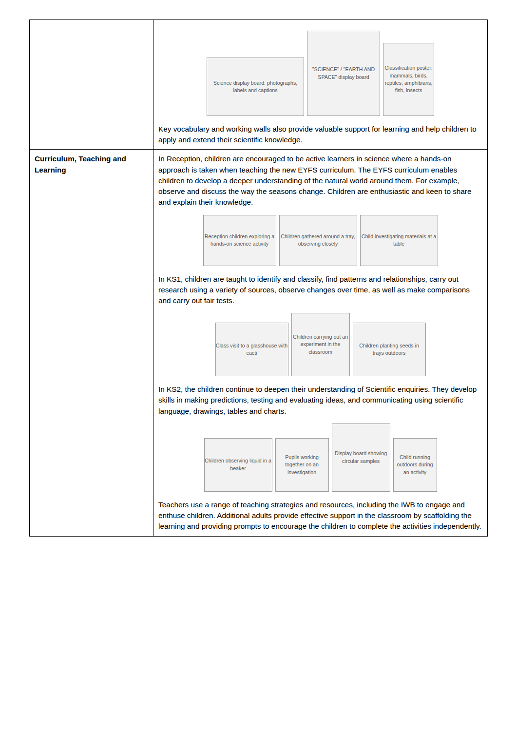| | Science display board: photographs, labels and captions "SCIENCE" / "EARTH AND SPACE" display board Classification poster: mammals, birds, reptiles, amphibians, fish, insects Key vocabulary and working walls also provide valuable support for learning and help children to apply and extend their scientific knowledge. |
| Curriculum, Teaching and Learning | In Reception, children are encouraged to be active learners in science where a hands-on approach is taken when teaching the new EYFS curriculum. The EYFS curriculum enables children to develop a deeper understanding of the natural world around them. For example, observe and discuss the way the seasons change. Children are enthusiastic and keen to share and explain their knowledge. Reception children exploring a hands-on science activity Children gathered around a tray, observing closely Child investigating materials at a table In KS1, children are taught to identify and classify, find patterns and relationships, carry out research using a variety of sources, observe changes over time, as well as make comparisons and carry out fair tests. Class visit to a glasshouse with cacti Children carrying out an experiment in the classroom Children planting seeds in trays outdoors In KS2, the children continue to deepen their understanding of Scientific enquiries. They develop skills in making predictions, testing and evaluating ideas, and communicating using scientific language, drawings, tables and charts. Children observing liquid in a beaker Pupils working together on an investigation Display board showing circular samples Child running outdoors during an activity Teachers use a range of teaching strategies and resources, including the IWB to engage and enthuse children. Additional adults provide effective support in the classroom by scaffolding the learning and providing prompts to encourage the children to complete the activities independently. |